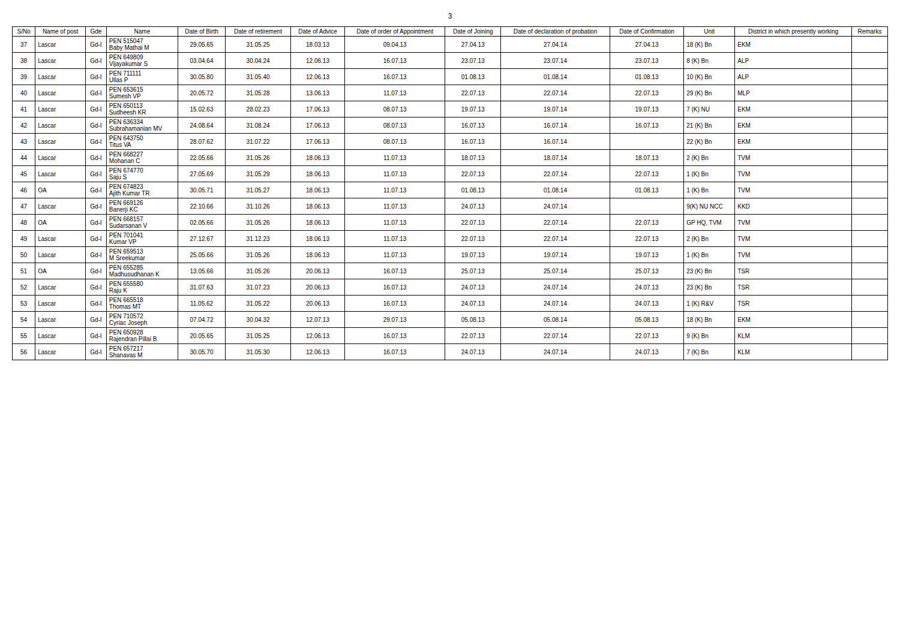3
| S/No | Name of post | Gde | Name | Date of Birth | Date of retirement | Date of Advice | Date of order of Appointment | Date of Joining | Date of declaration of probation | Date of Confirmation | Unit | District in which presently working | Remarks |
| --- | --- | --- | --- | --- | --- | --- | --- | --- | --- | --- | --- | --- | --- |
| 37 | Lascar | Gd-I | PEN 515047 Baby Mathai M | 29.05.65 | 31.05.25 | 18.03.13 | 09.04.13 | 27.04.13 | 27.04.14 | 27.04.13 | 18 (K) Bn | EKM | |
| 38 | Lascar | Gd-I | PEN 649809 Vijayakumar S | 03.04.64 | 30.04.24 | 12.06.13 | 16.07.13 | 23.07.13 | 23.07.14 | 23.07.13 | 8 (K) Bn | ALP | |
| 39 | Lascar | Gd-I | PEN 711111 Ullas P | 30.05.80 | 31.05.40 | 12.06.13 | 16.07.13 | 01.08.13 | 01.08.14 | 01.08.13 | 10 (K) Bn | ALP | |
| 40 | Lascar | Gd-I | PEN 653615 Sumesh VP | 20.05.72 | 31.05.28 | 13.06.13 | 11.07.13 | 22.07.13 | 22.07.14 | 22.07.13 | 29 (K) Bn | MLP | |
| 41 | Lascar | Gd-I | PEN 650113 Sudheesh KR | 15.02.63 | 28.02.23 | 17.06.13 | 08.07.13 | 19.07.13 | 19.07.14 | 19.07.13 | 7 (K) NU | EKM | |
| 42 | Lascar | Gd-I | PEN 636334 Subrahamanian MV | 24.08.64 | 31.08.24 | 17.06.13 | 08.07.13 | 16.07.13 | 16.07.14 | 16.07.13 | 21 (K) Bn | EKM | |
| 43 | Lascar | Gd-I | PEN 643750 Titus VA | 28.07.62 | 31.07.22 | 17.06.13 | 08.07.13 | 16.07.13 | 16.07.14 | | 22 (K) Bn | EKM | |
| 44 | Lascar | Gd-I | PEN 668227 Mohanan C | 22.05.66 | 31.05.26 | 18.06.13 | 11.07.13 | 18.07.13 | 18.07.14 | 18.07.13 | 2 (K) Bn | TVM | |
| 45 | Lascar | Gd-I | PEN 674770 Saju S | 27.05.69 | 31.05.29 | 18.06.13 | 11.07.13 | 22.07.13 | 22.07.14 | 22.07.13 | 1 (K) Bn | TVM | |
| 46 | OA | Gd-I | PEN 674823 Ajith Kumar TR | 30.05.71 | 31.05.27 | 18.06.13 | 11.07.13 | 01.08.13 | 01.08.14 | 01.08.13 | 1 (K) Bn | TVM | |
| 47 | Lascar | Gd-I | PEN 669126 Banerji KC | 22.10.66 | 31.10.26 | 18.06.13 | 11.07.13 | 24.07.13 | 24.07.14 | | 9(K) NU NCC | KKD | |
| 48 | OA | Gd-I | PEN 668157 Sudarsanan V | 02.05.66 | 31.05.26 | 18.06.13 | 11.07.13 | 22.07.13 | 22.07.14 | 22.07.13 | GP HQ, TVM | TVM | |
| 49 | Lascar | Gd-I | PEN 701041 Kumar VP | 27.12.67 | 31.12.23 | 18.06.13 | 11.07.13 | 22.07.13 | 22.07.14 | 22.07.13 | 2 (K) Bn | TVM | |
| 50 | Lascar | Gd-I | PEN 659513 M Sreekumar | 25.05.66 | 31.05.26 | 18.06.13 | 11.07.13 | 19.07.13 | 19.07.14 | 19.07.13 | 1 (K) Bn | TVM | |
| 51 | OA | Gd-I | PEN 655285 Madhusudhanan K | 13.05.66 | 31.05.26 | 20.06.13 | 16.07.13 | 25.07.13 | 25.07.14 | 25.07.13 | 23 (K) Bn | TSR | |
| 52 | Lascar | Gd-I | PEN 655580 Raju K | 31.07.63 | 31.07.23 | 20.06.13 | 16.07.13 | 24.07.13 | 24.07.14 | 24.07.13 | 23 (K) Bn | TSR | |
| 53 | Lascar | Gd-I | PEN 665518 Thomas MT | 11.05.62 | 31.05.22 | 20.06.13 | 16.07.13 | 24.07.13 | 24.07.14 | 24.07.13 | 1 (K) R&V | TSR | |
| 54 | Lascar | Gd-I | PEN 710572 Cyriac Joseph | 07.04.72 | 30.04.32 | 12.07.13 | 29.07.13 | 05.08.13 | 05.08.14 | 05.08.13 | 18 (K) Bn | EKM | |
| 55 | Lascar | Gd-I | PEN 650928 Rajendran Pillai B | 20.05.65 | 31.05.25 | 12.06.13 | 16.07.13 | 22.07.13 | 22.07.14 | 22.07.13 | 9 (K) Bn | KLM | |
| 56 | Lascar | Gd-I | PEN 657217 Shanavas M | 30.05.70 | 31.05.30 | 12.06.13 | 16.07.13 | 24.07.13 | 24.07.14 | 24.07.13 | 7 (K) Bn | KLM | |